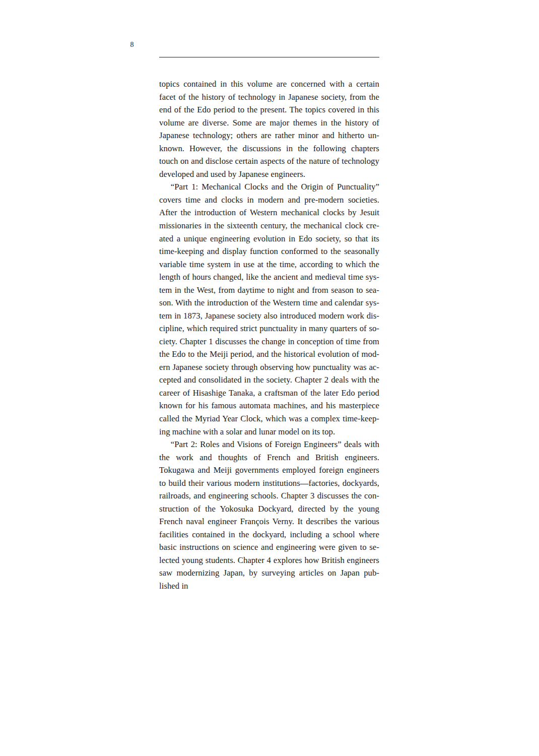8
topics contained in this volume are concerned with a certain facet of the history of technology in Japanese society, from the end of the Edo period to the present. The topics covered in this volume are diverse. Some are major themes in the history of Japanese technology; others are rather minor and hitherto unknown. However, the discussions in the following chapters touch on and disclose certain aspects of the nature of technology developed and used by Japanese engineers.
“Part 1: Mechanical Clocks and the Origin of Punctuality” covers time and clocks in modern and pre-modern societies. After the introduction of Western mechanical clocks by Jesuit missionaries in the sixteenth century, the mechanical clock created a unique engineering evolution in Edo society, so that its time-keeping and display function conformed to the seasonally variable time system in use at the time, according to which the length of hours changed, like the ancient and medieval time system in the West, from daytime to night and from season to season. With the introduction of the Western time and calendar system in 1873, Japanese society also introduced modern work discipline, which required strict punctuality in many quarters of society. Chapter 1 discusses the change in conception of time from the Edo to the Meiji period, and the historical evolution of modern Japanese society through observing how punctuality was accepted and consolidated in the society. Chapter 2 deals with the career of Hisashige Tanaka, a craftsman of the later Edo period known for his famous automata machines, and his masterpiece called the Myriad Year Clock, which was a complex time-keeping machine with a solar and lunar model on its top.
“Part 2: Roles and Visions of Foreign Engineers” deals with the work and thoughts of French and British engineers. Tokugawa and Meiji governments employed foreign engineers to build their various modern institutions—factories, dockyards, railroads, and engineering schools. Chapter 3 discusses the construction of the Yokosuka Dockyard, directed by the young French naval engineer François Verny. It describes the various facilities contained in the dockyard, including a school where basic instructions on science and engineering were given to selected young students. Chapter 4 explores how British engineers saw modernizing Japan, by surveying articles on Japan published in